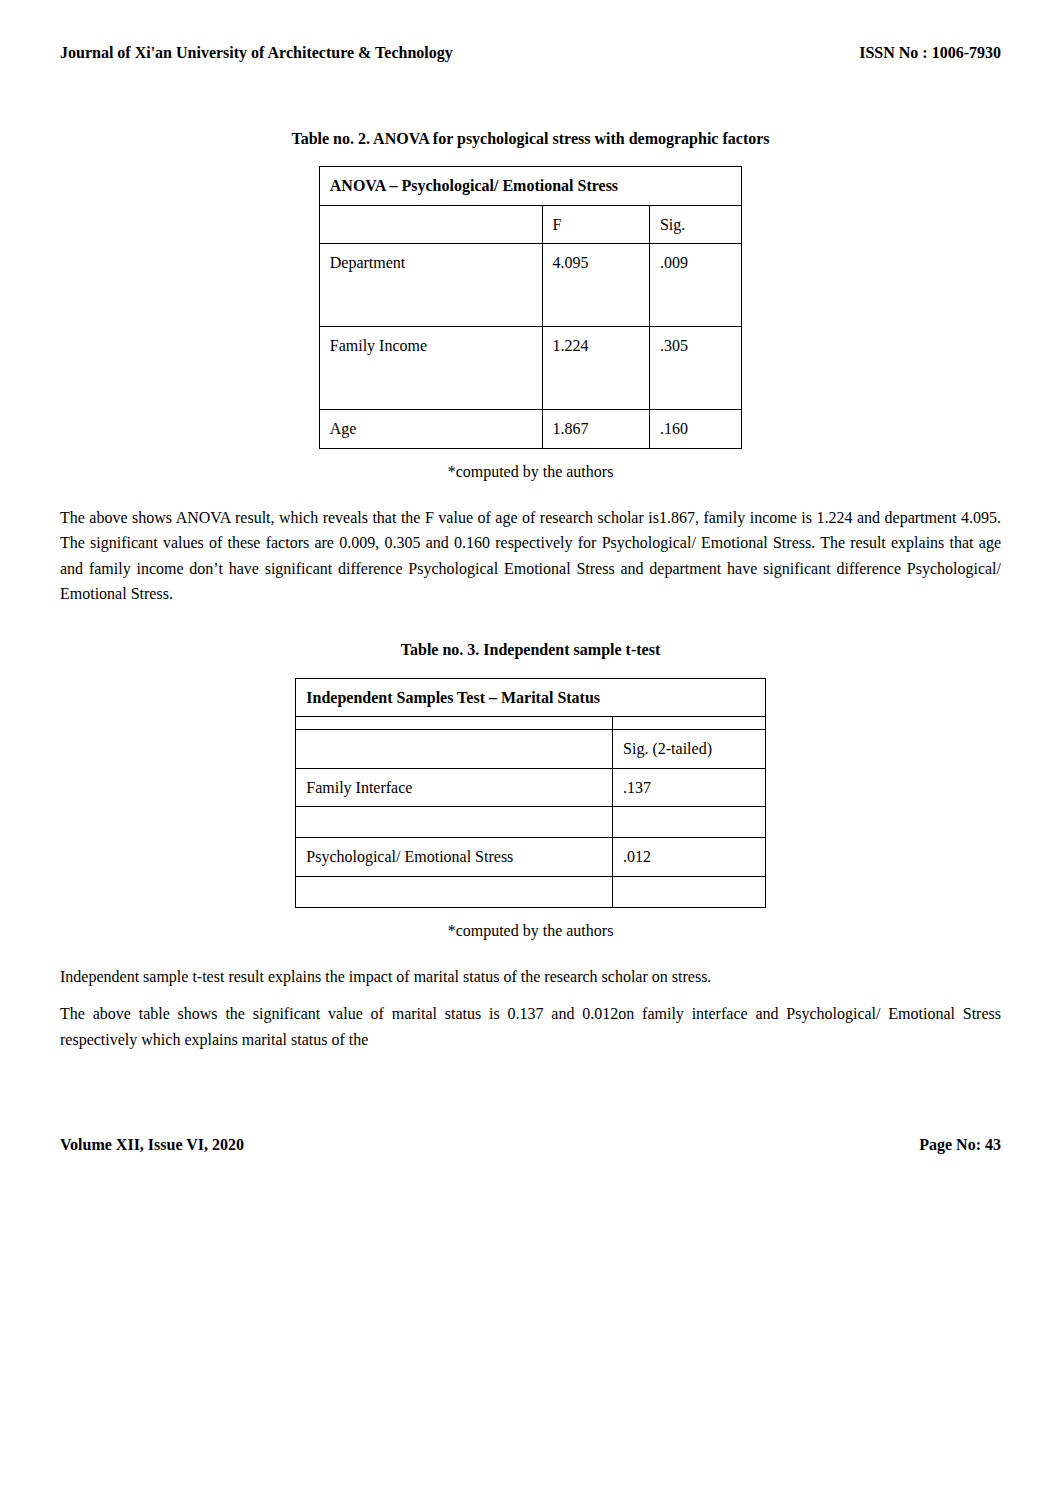Journal of Xi'an University of Architecture & Technology
ISSN No : 1006-7930
Table no. 2. ANOVA for psychological stress with demographic factors
| ANOVA – Psychological/ Emotional Stress |
| --- |
| | F | Sig. |
| Department | 4.095 | .009 |
| Family Income | 1.224 | .305 |
| Age | 1.867 | .160 |
*computed by the authors
The above shows ANOVA result, which reveals that the F value of age of research scholar is1.867, family income is 1.224 and department 4.095. The significant values of these factors are 0.009, 0.305 and 0.160 respectively for Psychological/ Emotional Stress. The result explains that age and family income don’t have significant difference Psychological Emotional Stress and department have significant difference Psychological/ Emotional Stress.
Table no. 3. Independent sample t-test
| Independent Samples Test – Marital Status |
| --- |
| | Sig. (2-tailed) |
| Family Interface | .137 |
| Psychological/ Emotional Stress | .012 |
*computed by the authors
Independent sample t-test result explains the impact of marital status of the research scholar on stress.
The above table shows the significant value of marital status is 0.137 and 0.012on family interface and Psychological/ Emotional Stress respectively which explains marital status of the
Volume XII, Issue VI, 2020
Page No: 43